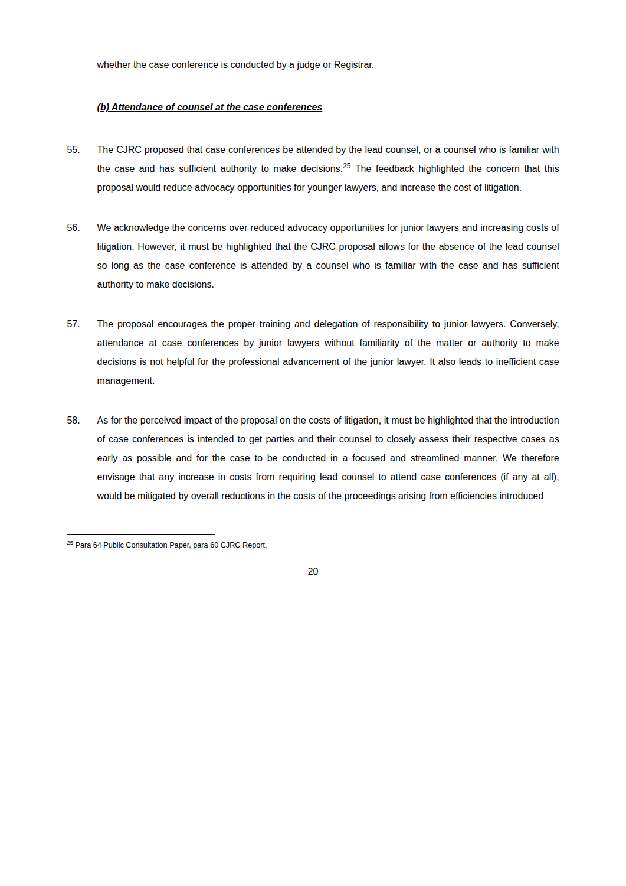whether the case conference is conducted by a judge or Registrar.
(b) Attendance of counsel at the case conferences
55. The CJRC proposed that case conferences be attended by the lead counsel, or a counsel who is familiar with the case and has sufficient authority to make decisions.25 The feedback highlighted the concern that this proposal would reduce advocacy opportunities for younger lawyers, and increase the cost of litigation.
56. We acknowledge the concerns over reduced advocacy opportunities for junior lawyers and increasing costs of litigation. However, it must be highlighted that the CJRC proposal allows for the absence of the lead counsel so long as the case conference is attended by a counsel who is familiar with the case and has sufficient authority to make decisions.
57. The proposal encourages the proper training and delegation of responsibility to junior lawyers. Conversely, attendance at case conferences by junior lawyers without familiarity of the matter or authority to make decisions is not helpful for the professional advancement of the junior lawyer. It also leads to inefficient case management.
58. As for the perceived impact of the proposal on the costs of litigation, it must be highlighted that the introduction of case conferences is intended to get parties and their counsel to closely assess their respective cases as early as possible and for the case to be conducted in a focused and streamlined manner. We therefore envisage that any increase in costs from requiring lead counsel to attend case conferences (if any at all), would be mitigated by overall reductions in the costs of the proceedings arising from efficiencies introduced
25 Para 64 Public Consultation Paper, para 60 CJRC Report.
20